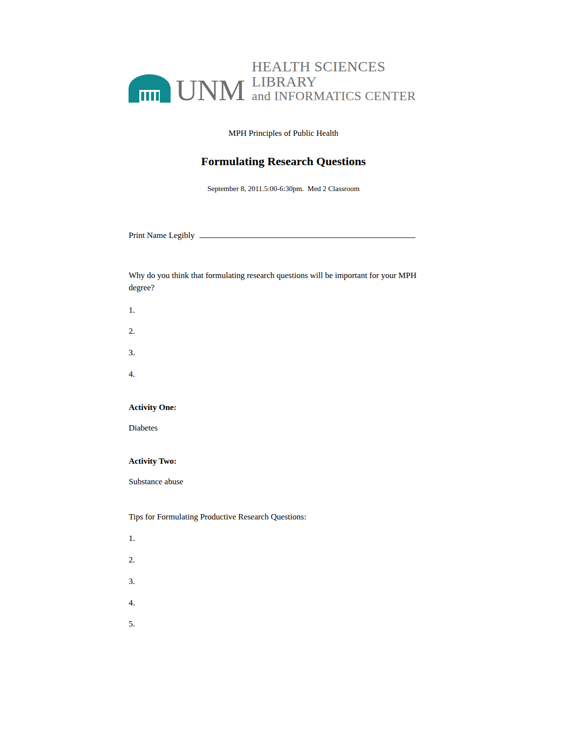UNM
HEALTH SCIENCES LIBRARY and INFORMATICS CENTER
MPH Principles of Public Health
Formulating Research Questions
September 8, 2011.5:00-6:30pm. Med 2 Classroom
Print Name Legibly
Why do you think that formulating research questions will be important for your MPH degree?
Activity One:
Diabetes
Activity Two:
Substance abuse
Tips for Formulating Productive Research Questions: